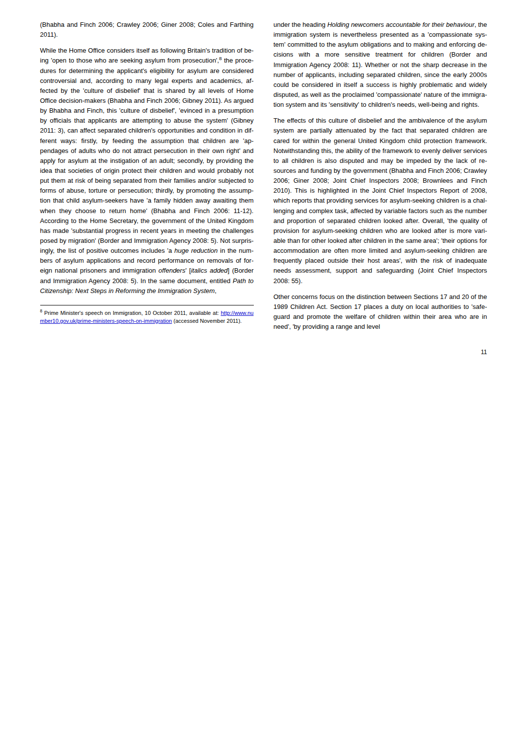(Bhabha and Finch 2006; Crawley 2006; Giner 2008; Coles and Farthing 2011).
While the Home Office considers itself as following Britain's tradition of being 'open to those who are seeking asylum from prosecution',8 the procedures for determining the applicant's eligibility for asylum are considered controversial and, according to many legal experts and academics, affected by the 'culture of disbelief' that is shared by all levels of Home Office decision-makers (Bhabha and Finch 2006; Gibney 2011). As argued by Bhabha and Finch, this 'culture of disbelief', 'evinced in a presumption by officials that applicants are attempting to abuse the system' (Gibney 2011: 3), can affect separated children's opportunities and condition in different ways: firstly, by feeding the assumption that children are 'appendages of adults who do not attract persecution in their own right' and apply for asylum at the instigation of an adult; secondly, by providing the idea that societies of origin protect their children and would probably not put them at risk of being separated from their families and/or subjected to forms of abuse, torture or persecution; thirdly, by promoting the assumption that child asylum-seekers have 'a family hidden away awaiting them when they choose to return home' (Bhabha and Finch 2006: 11-12). According to the Home Secretary, the government of the United Kingdom has made 'substantial progress in recent years in meeting the challenges posed by migration' (Border and Immigration Agency 2008: 5). Not surprisingly, the list of positive outcomes includes 'a huge reduction in the numbers of asylum applications and record performance on removals of foreign national prisoners and immigration offenders' [italics added] (Border and Immigration Agency 2008: 5). In the same document, entitled Path to Citizenship: Next Steps in Reforming the Immigration System,
8 Prime Minister's speech on Immigration, 10 October 2011, available at: http://www.number10.gov.uk/prime-ministers-speech-on-immigration (accessed November 2011).
under the heading Holding newcomers accountable for their behaviour, the immigration system is nevertheless presented as a 'compassionate system' committed to the asylum obligations and to making and enforcing decisions with a more sensitive treatment for children (Border and Immigration Agency 2008: 11). Whether or not the sharp decrease in the number of applicants, including separated children, since the early 2000s could be considered in itself a success is highly problematic and widely disputed, as well as the proclaimed 'compassionate' nature of the immigration system and its 'sensitivity' to children's needs, well-being and rights.
The effects of this culture of disbelief and the ambivalence of the asylum system are partially attenuated by the fact that separated children are cared for within the general United Kingdom child protection framework. Notwithstanding this, the ability of the framework to evenly deliver services to all children is also disputed and may be impeded by the lack of resources and funding by the government (Bhabha and Finch 2006; Crawley 2006; Giner 2008; Joint Chief Inspectors 2008; Brownlees and Finch 2010). This is highlighted in the Joint Chief Inspectors Report of 2008, which reports that providing services for asylum-seeking children is a challenging and complex task, affected by variable factors such as the number and proportion of separated children looked after. Overall, 'the quality of provision for asylum-seeking children who are looked after is more variable than for other looked after children in the same area'; 'their options for accommodation are often more limited and asylum-seeking children are frequently placed outside their host areas', with the risk of inadequate needs assessment, support and safeguarding (Joint Chief Inspectors 2008: 55).
Other concerns focus on the distinction between Sections 17 and 20 of the 1989 Children Act. Section 17 places a duty on local authorities to 'safeguard and promote the welfare of children within their area who are in need', 'by providing a range and level
11